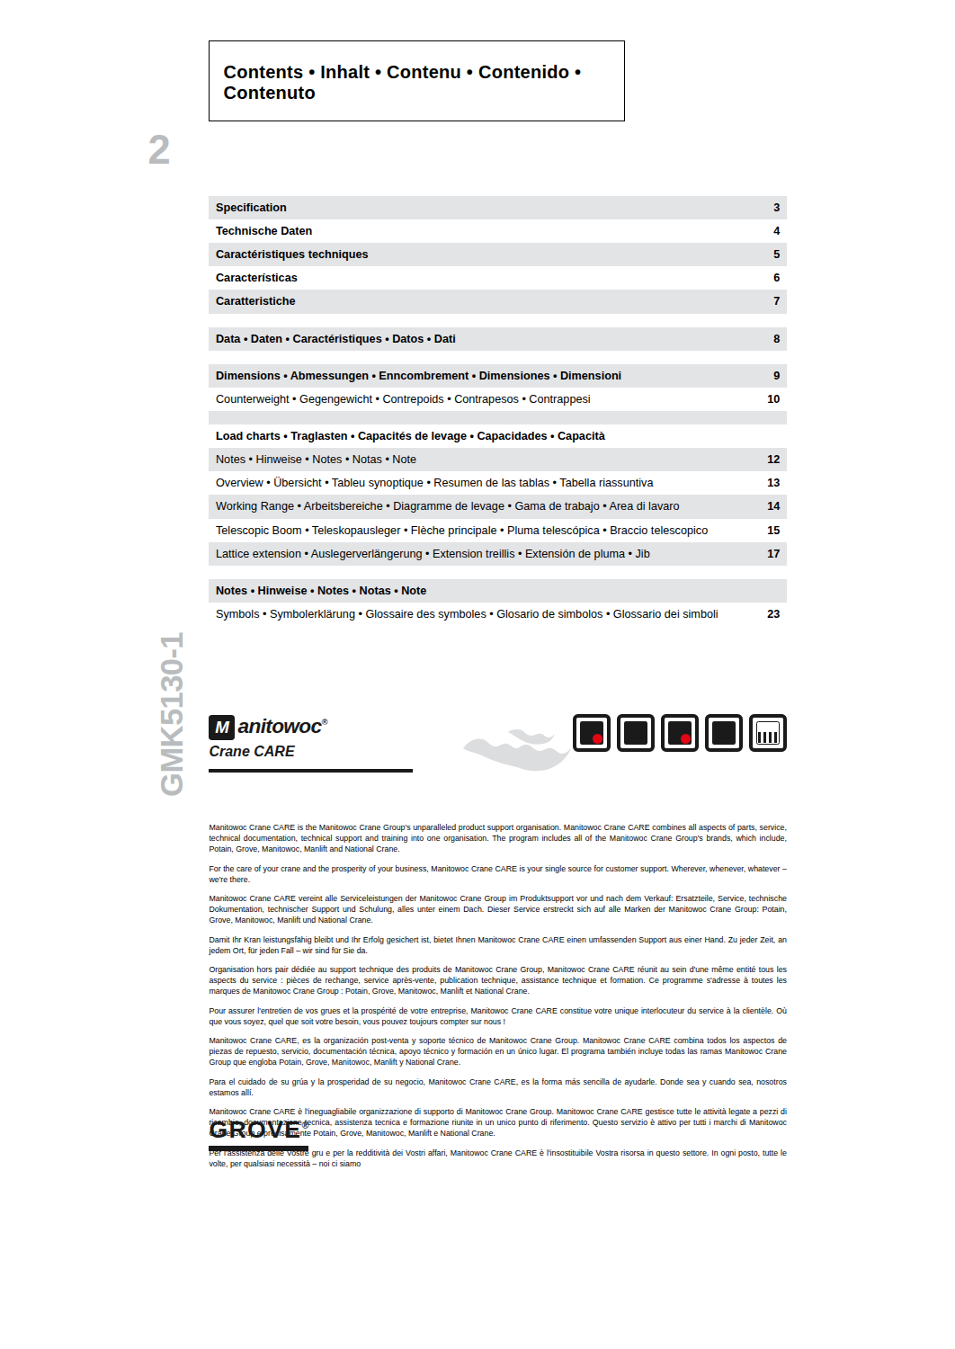2
GMK5130-1
Contents • Inhalt • Contenu • Contenido • Contenuto
| Specification | 3 |
| Technische Daten | 4 |
| Caractéristiques techniques | 5 |
| Características | 6 |
| Caratteristiche | 7 |
| Data • Daten • Caractéristiques • Datos • Dati | 8 |
| Dimensions • Abmessungen • Enncombrement • Dimensiones • Dimensioni | 9 |
| Counterweight • Gegengewicht • Contrepoids • Contrapesos • Contrappesi | 10 |
| Load charts • Traglasten • Capacités de levage • Capacidades • Capacità | |
| Notes • Hinweise • Notes • Notas • Note | 12 |
| Overview • Übersicht • Tableu synoptique • Resumen de las tablas • Tabella riassuntiva | 13 |
| Working Range • Arbeitsbereiche • Diagramme de levage • Gama de trabajo • Area di lavaro | 14 |
| Telescopic Boom • Teleskopausleger • Flèche principale • Pluma telescópica • Braccio telescopico | 15 |
| Lattice extension • Auslegerverlängerung • Extension treillis • Extensión de pluma • Jib | 17 |
| Notes • Hinweise • Notes • Notas • Note | |
| Symbols • Symbolerklärung • Glossaire des symboles • Glosario de simbolos • Glossario dei simboli | 23 |
Manitowoc®
Crane CARE
Manitowoc Crane CARE is the Manitowoc Crane Group's unparalleled product support organisation. Manitowoc Crane CARE combines all aspects of parts, service, technical documentation, technical support and training into one organisation. The program includes all of the Manitowoc Crane Group's brands, which include, Potain, Grove, Manitowoc, Manlift and National Crane.
For the care of your crane and the prosperity of your business, Manitowoc Crane CARE is your single source for customer support. Wherever, whenever, whatever – we're there.
Manitowoc Crane CARE vereint alle Serviceleistungen der Manitowoc Crane Group im Produktsupport vor und nach dem Verkauf: Ersatzteile, Service, technische Dokumentation, technischer Support und Schulung, alles unter einem Dach. Dieser Service erstreckt sich auf alle Marken der Manitowoc Crane Group: Potain, Grove, Manitowoc, Manlift und National Crane.
Damit Ihr Kran leistungsfähig bleibt und Ihr Erfolg gesichert ist, bietet Ihnen Manitowoc Crane CARE einen umfassenden Support aus einer Hand. Zu jeder Zeit, an jedem Ort, für jeden Fall – wir sind für Sie da.
Organisation hors pair dédiée au support technique des produits de Manitowoc Crane Group, Manitowoc Crane CARE réunit au sein d'une même entité tous les aspects du service : pièces de rechange, service après-vente, publication technique, assistance technique et formation. Ce programme s'adresse à toutes les marques de Manitowoc Crane Group : Potain, Grove, Manitowoc, Manlift et National Crane.
Pour assurer l'entretien de vos grues et la prospérité de votre entreprise, Manitowoc Crane CARE constitue votre unique interlocuteur du service à la clientèle. Où que vous soyez, quel que soit votre besoin, vous pouvez toujours compter sur nous !
Manitowoc Crane CARE, es la organización post-venta y soporte técnico de Manitowoc Crane Group. Manitowoc Crane CARE combina todos los aspectos de piezas de repuesto, servicio, documentación técnica, apoyo técnico y formación en un único lugar. El programa también incluye todas las ramas Manitowoc Crane Group que engloba Potain, Grove, Manitowoc, Manlift y National Crane.
Para el cuidado de su grúa y la prosperidad de su negocio, Manitowoc Crane CARE, es la forma más sencilla de ayudarle. Donde sea y cuando sea, nosotros estamos allí.
Manitowoc Crane CARE è l'ineguagliabile organizzazione di supporto di Manitowoc Crane Group. Manitowoc Crane CARE gestisce tutte le attività legate a pezzi di ricambio, documentazione tecnica, assistenza tecnica e formazione riunite in un unico punto di riferimento. Questo servizio è attivo per tutti i marchi di Manitowoc Crane Group e precisamente Potain, Grove, Manitowoc, Manlift e National Crane.
Per l'assistenza delle Vostre gru e per la redditività dei Vostri affari, Manitowoc Crane CARE è l'insostituibile Vostra risorsa in questo settore. In ogni posto, tutte le volte, per qualsiasi necessità – noi ci siamo
GROVE®